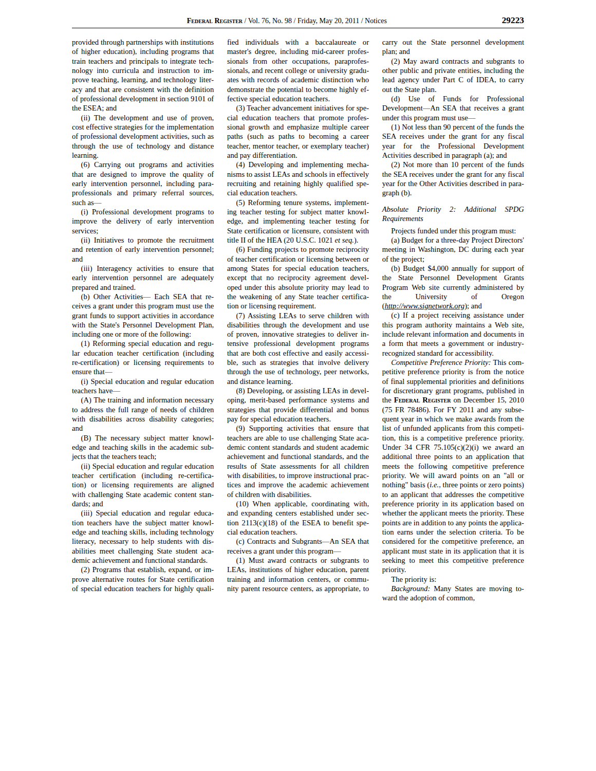Federal Register / Vol. 76, No. 98 / Friday, May 20, 2011 / Notices
29223
provided through partnerships with institutions of higher education), including programs that train teachers and principals to integrate technology into curricula and instruction to improve teaching, learning, and technology literacy and that are consistent with the definition of professional development in section 9101 of the ESEA; and
(ii) The development and use of proven, cost effective strategies for the implementation of professional development activities, such as through the use of technology and distance learning.
(6) Carrying out programs and activities that are designed to improve the quality of early intervention personnel, including paraprofessionals and primary referral sources, such as—
(i) Professional development programs to improve the delivery of early intervention services;
(ii) Initiatives to promote the recruitment and retention of early intervention personnel; and
(iii) Interagency activities to ensure that early intervention personnel are adequately prepared and trained.
(b) Other Activities— Each SEA that receives a grant under this program must use the grant funds to support activities in accordance with the State's Personnel Development Plan, including one or more of the following:
(1) Reforming special education and regular education teacher certification (including re-certification) or licensing requirements to ensure that—
(i) Special education and regular education teachers have—
(A) The training and information necessary to address the full range of needs of children with disabilities across disability categories; and
(B) The necessary subject matter knowledge and teaching skills in the academic subjects that the teachers teach;
(ii) Special education and regular education teacher certification (including re-certification) or licensing requirements are aligned with challenging State academic content standards; and
(iii) Special education and regular education teachers have the subject matter knowledge and teaching skills, including technology literacy, necessary to help students with disabilities meet challenging State student academic achievement and functional standards.
(2) Programs that establish, expand, or improve alternative routes for State certification of special education teachers for highly qualified individuals with a baccalaureate or master's degree, including mid-career professionals from other occupations, paraprofessionals, and recent college or university graduates with records of academic distinction who demonstrate the potential to become highly effective special education teachers.
(3) Teacher advancement initiatives for special education teachers that promote professional growth and emphasize multiple career paths (such as paths to becoming a career teacher, mentor teacher, or exemplary teacher) and pay differentiation.
(4) Developing and implementing mechanisms to assist LEAs and schools in effectively recruiting and retaining highly qualified special education teachers.
(5) Reforming tenure systems, implementing teacher testing for subject matter knowledge, and implementing teacher testing for State certification or licensure, consistent with title II of the HEA (20 U.S.C. 1021 et seq.).
(6) Funding projects to promote reciprocity of teacher certification or licensing between or among States for special education teachers, except that no reciprocity agreement developed under this absolute priority may lead to the weakening of any State teacher certification or licensing requirement.
(7) Assisting LEAs to serve children with disabilities through the development and use of proven, innovative strategies to deliver intensive professional development programs that are both cost effective and easily accessible, such as strategies that involve delivery through the use of technology, peer networks, and distance learning.
(8) Developing, or assisting LEAs in developing, merit-based performance systems and strategies that provide differential and bonus pay for special education teachers.
(9) Supporting activities that ensure that teachers are able to use challenging State academic content standards and student academic achievement and functional standards, and the results of State assessments for all children with disabilities, to improve instructional practices and improve the academic achievement of children with disabilities.
(10) When applicable, coordinating with, and expanding centers established under section 2113(c)(18) of the ESEA to benefit special education teachers.
(c) Contracts and Subgrants—An SEA that receives a grant under this program—
(1) Must award contracts or subgrants to LEAs, institutions of higher education, parent training and information centers, or community parent resource centers, as appropriate, to carry out the State personnel development plan; and
(2) May award contracts and subgrants to other public and private entities, including the lead agency under Part C of IDEA, to carry out the State plan.
(d) Use of Funds for Professional Development—An SEA that receives a grant under this program must use—
(1) Not less than 90 percent of the funds the SEA receives under the grant for any fiscal year for the Professional Development Activities described in paragraph (a); and
(2) Not more than 10 percent of the funds the SEA receives under the grant for any fiscal year for the Other Activities described in paragraph (b).
Absolute Priority 2: Additional SPDG Requirements
Projects funded under this program must:
(a) Budget for a three-day Project Directors' meeting in Washington, DC during each year of the project;
(b) Budget $4,000 annually for support of the State Personnel Development Grants Program Web site currently administered by the University of Oregon (http://www.signetwork.org); and
(c) If a project receiving assistance under this program authority maintains a Web site, include relevant information and documents in a form that meets a government or industry-recognized standard for accessibility.
Competitive Preference Priority: This competitive preference priority is from the notice of final supplemental priorities and definitions for discretionary grant programs, published in the Federal Register on December 15, 2010 (75 FR 78486). For FY 2011 and any subsequent year in which we make awards from the list of unfunded applicants from this competition, this is a competitive preference priority. Under 34 CFR 75.105(c)(2)(i) we award an additional three points to an application that meets the following competitive preference priority. We will award points on an "all or nothing" basis (i.e., three points or zero points) to an applicant that addresses the competitive preference priority in its application based on whether the applicant meets the priority. These points are in addition to any points the application earns under the selection criteria. To be considered for the competitive preference, an applicant must state in its application that it is seeking to meet this competitive preference priority.
The priority is:
Background: Many States are moving toward the adoption of common,